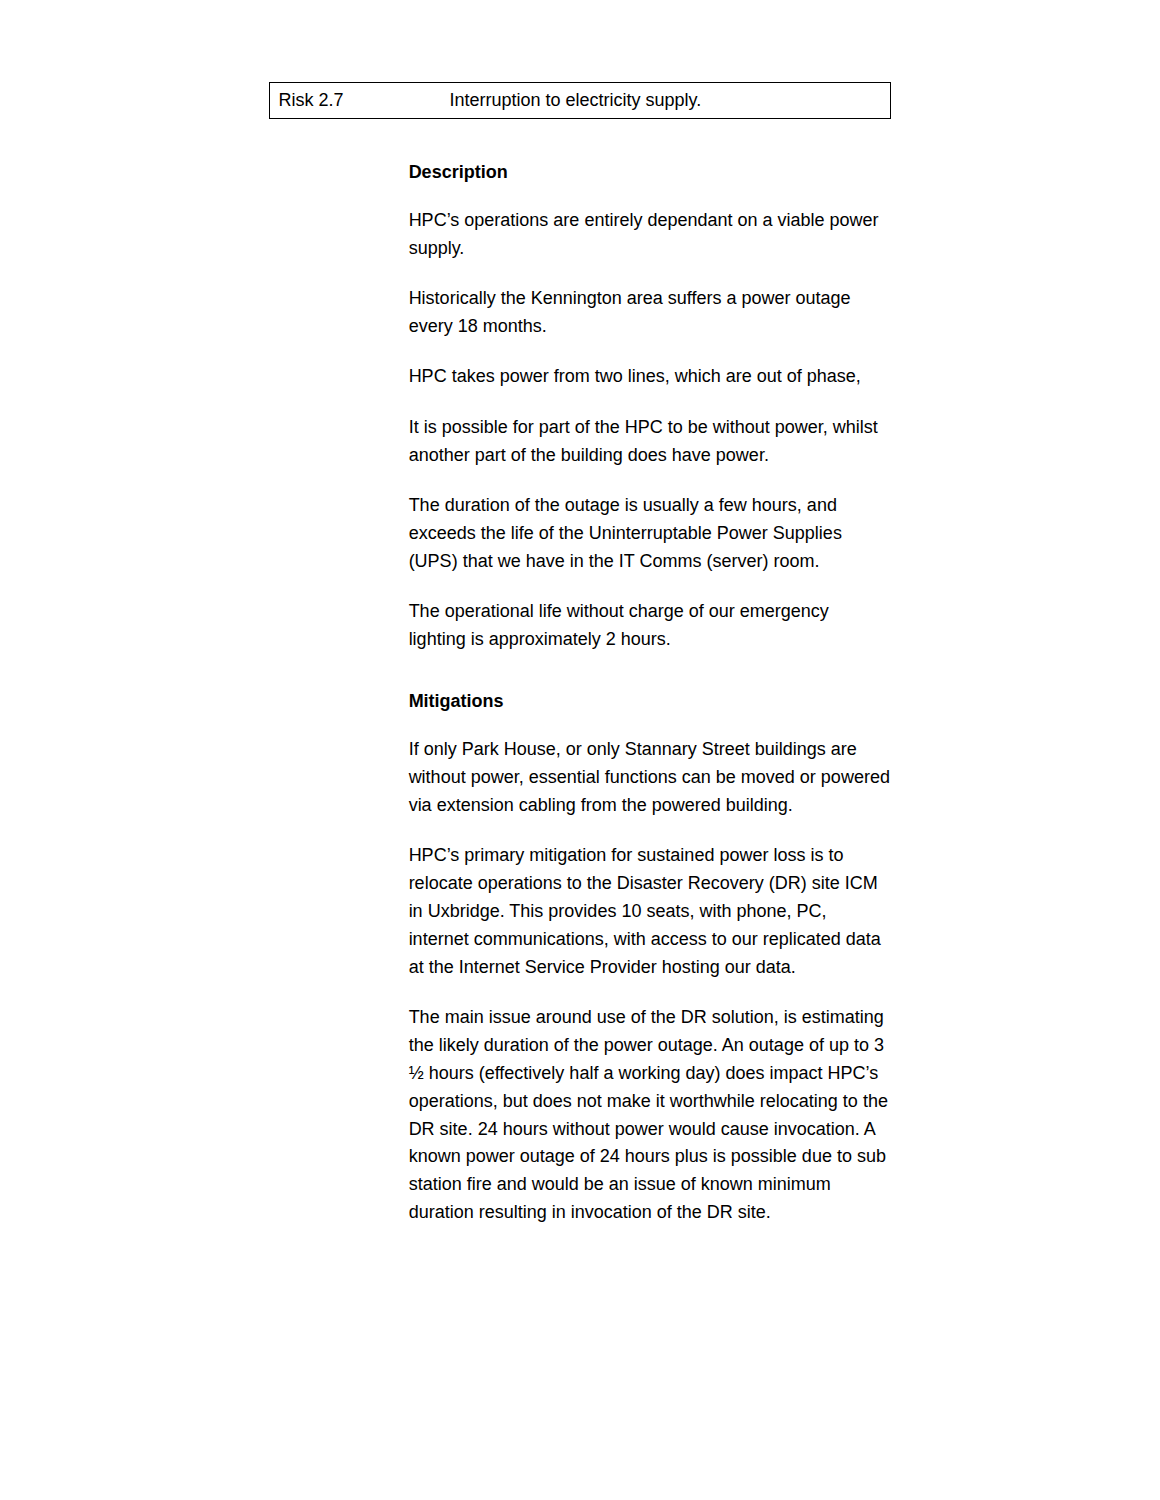Risk 2.7 Interruption to electricity supply.
Description
HPC’s operations are entirely dependant on a viable power supply.
Historically the Kennington area suffers a power outage every 18 months.
HPC takes power from two lines, which are out of phase,
It is possible for part of the HPC to be without power, whilst another part of the building does have power.
The duration of the outage is usually a few hours, and exceeds the life of the Uninterruptable Power Supplies (UPS) that we have in the IT Comms (server) room.
The operational life without charge of our emergency lighting is approximately 2 hours.
Mitigations
If only Park House, or only Stannary Street buildings are without power, essential functions can be moved or powered via extension cabling from the powered building.
HPC’s primary mitigation for sustained power loss is to relocate operations to the Disaster Recovery (DR) site ICM in Uxbridge. This provides 10 seats, with phone, PC, internet communications, with access to our replicated data at the Internet Service Provider hosting our data.
The main issue around use of the DR solution, is estimating the likely duration of the power outage. An outage of up to 3 ½ hours (effectively half a working day) does impact HPC’s operations, but does not make it worthwhile relocating to the DR site. 24 hours without power would cause invocation. A known power outage of 24 hours plus is possible due to sub station fire and would be an issue of known minimum duration resulting in invocation of the DR site.